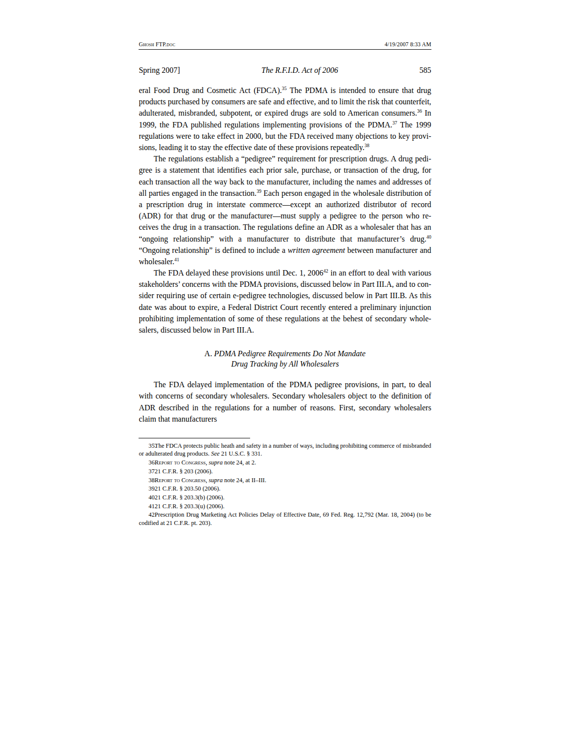Ghosh FTP.doc 4/19/2007 8:33 AM
Spring 2007] The R.F.I.D. Act of 2006 585
eral Food Drug and Cosmetic Act (FDCA).35 The PDMA is intended to ensure that drug products purchased by consumers are safe and effective, and to limit the risk that counterfeit, adulterated, misbranded, subpotent, or expired drugs are sold to American consumers.36 In 1999, the FDA published regulations implementing provisions of the PDMA.37 The 1999 regulations were to take effect in 2000, but the FDA received many objections to key provisions, leading it to stay the effective date of these provisions repeatedly.38
The regulations establish a “pedigree” requirement for prescription drugs. A drug pedigree is a statement that identifies each prior sale, purchase, or transaction of the drug, for each transaction all the way back to the manufacturer, including the names and addresses of all parties engaged in the transaction.39 Each person engaged in the wholesale distribution of a prescription drug in interstate commerce—except an authorized distributor of record (ADR) for that drug or the manufacturer—must supply a pedigree to the person who receives the drug in a transaction. The regulations define an ADR as a wholesaler that has an “ongoing relationship” with a manufacturer to distribute that manufacturer’s drug.40 “Ongoing relationship” is defined to include a written agreement between manufacturer and wholesaler.41
The FDA delayed these provisions until Dec. 1, 200642 in an effort to deal with various stakeholders’ concerns with the PDMA provisions, discussed below in Part III.A, and to consider requiring use of certain e-pedigree technologies, discussed below in Part III.B. As this date was about to expire, a Federal District Court recently entered a preliminary injunction prohibiting implementation of some of these regulations at the behest of secondary wholesalers, discussed below in Part III.A.
A. PDMA Pedigree Requirements Do Not Mandate
Drug Tracking by All Wholesalers
The FDA delayed implementation of the PDMA pedigree provisions, in part, to deal with concerns of secondary wholesalers. Secondary wholesalers object to the definition of ADR described in the regulations for a number of reasons. First, secondary wholesalers claim that manufacturers
35. The FDCA protects public heath and safety in a number of ways, including prohibiting commerce of misbranded or adulterated drug products. See 21 U.S.C. § 331.
36. Report to Congress, supra note 24, at 2.
37. 21 C.F.R. § 203 (2006).
38. Report to Congress, supra note 24, at II–III.
39. 21 C.F.R. § 203.50 (2006).
40. 21 C.F.R. § 203.3(b) (2006).
41. 21 C.F.R. § 203.3(u) (2006).
42. Prescription Drug Marketing Act Policies Delay of Effective Date, 69 Fed. Reg. 12,792 (Mar. 18, 2004) (to be codified at 21 C.F.R. pt. 203).